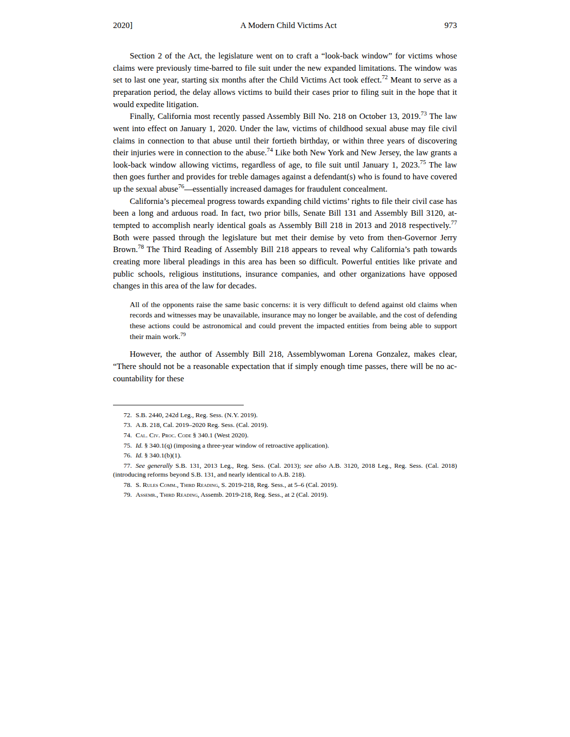2020] A Modern Child Victims Act 973
Section 2 of the Act, the legislature went on to craft a “look-back window” for victims whose claims were previously time-barred to file suit under the new expanded limitations. The window was set to last one year, starting six months after the Child Victims Act took effect.72 Meant to serve as a preparation period, the delay allows victims to build their cases prior to filing suit in the hope that it would expedite litigation.
Finally, California most recently passed Assembly Bill No. 218 on October 13, 2019.73 The law went into effect on January 1, 2020. Under the law, victims of childhood sexual abuse may file civil claims in connection to that abuse until their fortieth birthday, or within three years of discovering their injuries were in connection to the abuse.74 Like both New York and New Jersey, the law grants a look-back window allowing victims, regardless of age, to file suit until January 1, 2023.75 The law then goes further and provides for treble damages against a defendant(s) who is found to have covered up the sexual abuse76—essentially increased damages for fraudulent concealment.
California’s piecemeal progress towards expanding child victims’ rights to file their civil case has been a long and arduous road. In fact, two prior bills, Senate Bill 131 and Assembly Bill 3120, attempted to accomplish nearly identical goals as Assembly Bill 218 in 2013 and 2018 respectively.77 Both were passed through the legislature but met their demise by veto from then-Governor Jerry Brown.78 The Third Reading of Assembly Bill 218 appears to reveal why California’s path towards creating more liberal pleadings in this area has been so difficult. Powerful entities like private and public schools, religious institutions, insurance companies, and other organizations have opposed changes in this area of the law for decades.
All of the opponents raise the same basic concerns: it is very difficult to defend against old claims when records and witnesses may be unavailable, insurance may no longer be available, and the cost of defending these actions could be astronomical and could prevent the impacted entities from being able to support their main work.79
However, the author of Assembly Bill 218, Assemblywoman Lorena Gonzalez, makes clear, “There should not be a reasonable expectation that if simply enough time passes, there will be no accountability for these
S.B. 2440, 242d Leg., Reg. Sess. (N.Y. 2019).
A.B. 218, Cal. 2019–2020 Reg. Sess. (Cal. 2019).
Cal. Civ. Proc. Code § 340.1 (West 2020).
Id. § 340.1(q) (imposing a three-year window of retroactive application).
Id. § 340.1(b)(1).
See generally S.B. 131, 2013 Leg., Reg. Sess. (Cal. 2013); see also A.B. 3120, 2018 Leg., Reg. Sess. (Cal. 2018) (introducing reforms beyond S.B. 131, and nearly identical to A.B. 218).
S. Rules Comm., Third Reading, S. 2019-218, Reg. Sess., at 5–6 (Cal. 2019).
Assemb., Third Reading, Assemb. 2019-218, Reg. Sess., at 2 (Cal. 2019).